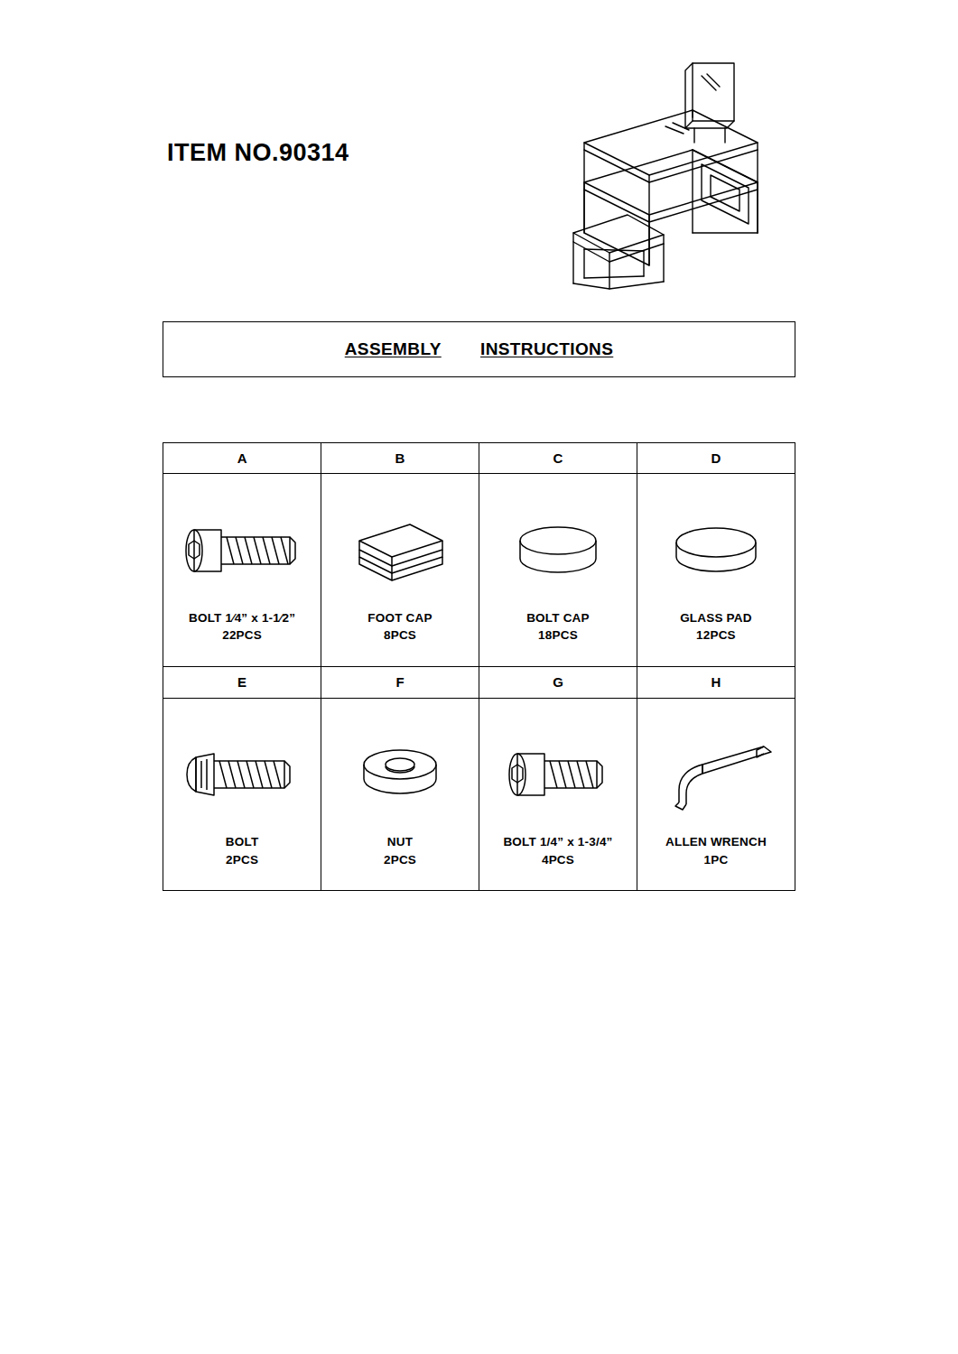ITEM NO.90314
ASSEMBLY INSTRUCTIONS
| A | B | C | D |
| BOLT 1⁄4” x 1-1⁄2” 22PCS | FOOT CAP 8PCS | BOLT CAP 18PCS | GLASS PAD 12PCS |
| E | F | G | H |
| BOLT 2PCS | NUT 2PCS | BOLT 1/4” x 1-3/4” 4PCS | ALLEN WRENCH 1PC |